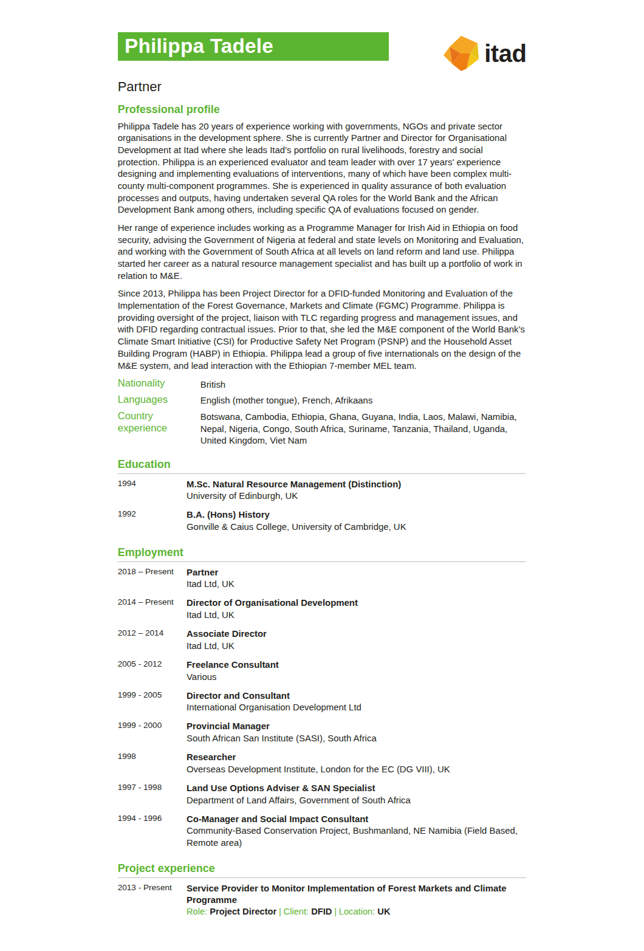Philippa Tadele
itad
Partner
Professional profile
Philippa Tadele has 20 years of experience working with governments, NGOs and private sector organisations in the development sphere. She is currently Partner and Director for Organisational Development at Itad where she leads Itad’s portfolio on rural livelihoods, forestry and social protection. Philippa is an experienced evaluator and team leader with over 17 years' experience designing and implementing evaluations of interventions, many of which have been complex multi-county multi-component programmes. She is experienced in quality assurance of both evaluation processes and outputs, having undertaken several QA roles for the World Bank and the African Development Bank among others, including specific QA of evaluations focused on gender.
Her range of experience includes working as a Programme Manager for Irish Aid in Ethiopia on food security, advising the Government of Nigeria at federal and state levels on Monitoring and Evaluation, and working with the Government of South Africa at all levels on land reform and land use. Philippa started her career as a natural resource management specialist and has built up a portfolio of work in relation to M&E.
Since 2013, Philippa has been Project Director for a DFID-funded Monitoring and Evaluation of the Implementation of the Forest Governance, Markets and Climate (FGMC) Programme. Philippa is providing oversight of the project, liaison with TLC regarding progress and management issues, and with DFID regarding contractual issues. Prior to that, she led the M&E component of the World Bank’s Climate Smart Initiative (CSI) for Productive Safety Net Program (PSNP) and the Household Asset Building Program (HABP) in Ethiopia. Philippa lead a group of five internationals on the design of the M&E system, and lead interaction with the Ethiopian 7-member MEL team.
| Nationality | British |
| Languages | English (mother tongue), French, Afrikaans |
| Country experience | Botswana, Cambodia, Ethiopia, Ghana, Guyana, India, Laos, Malawi, Namibia, Nepal, Nigeria, Congo, South Africa, Suriname, Tanzania, Thailand, Uganda, United Kingdom, Viet Nam |
Education
| 1994 | M.Sc. Natural Resource Management (Distinction) University of Edinburgh, UK |
| 1992 | B.A. (Hons) History Gonville & Caius College, University of Cambridge, UK |
Employment
| 2018 – Present | Partner Itad Ltd, UK |
| 2014 – Present | Director of Organisational Development Itad Ltd, UK |
| 2012 – 2014 | Associate Director Itad Ltd, UK |
| 2005 - 2012 | Freelance Consultant Various |
| 1999 - 2005 | Director and Consultant International Organisation Development Ltd |
| 1999 - 2000 | Provincial Manager South African San Institute (SASI), South Africa |
| 1998 | Researcher Overseas Development Institute, London for the EC (DG VIII), UK |
| 1997 - 1998 | Land Use Options Adviser & SAN Specialist Department of Land Affairs, Government of South Africa |
| 1994 - 1996 | Co-Manager and Social Impact Consultant Community-Based Conservation Project, Bushmanland, NE Namibia (Field Based, Remote area) |
Project experience
| 2013 - Present | Service Provider to Monitor Implementation of Forest Markets and Climate Programme Role: Project Director / Client: DFID / Location: UK |